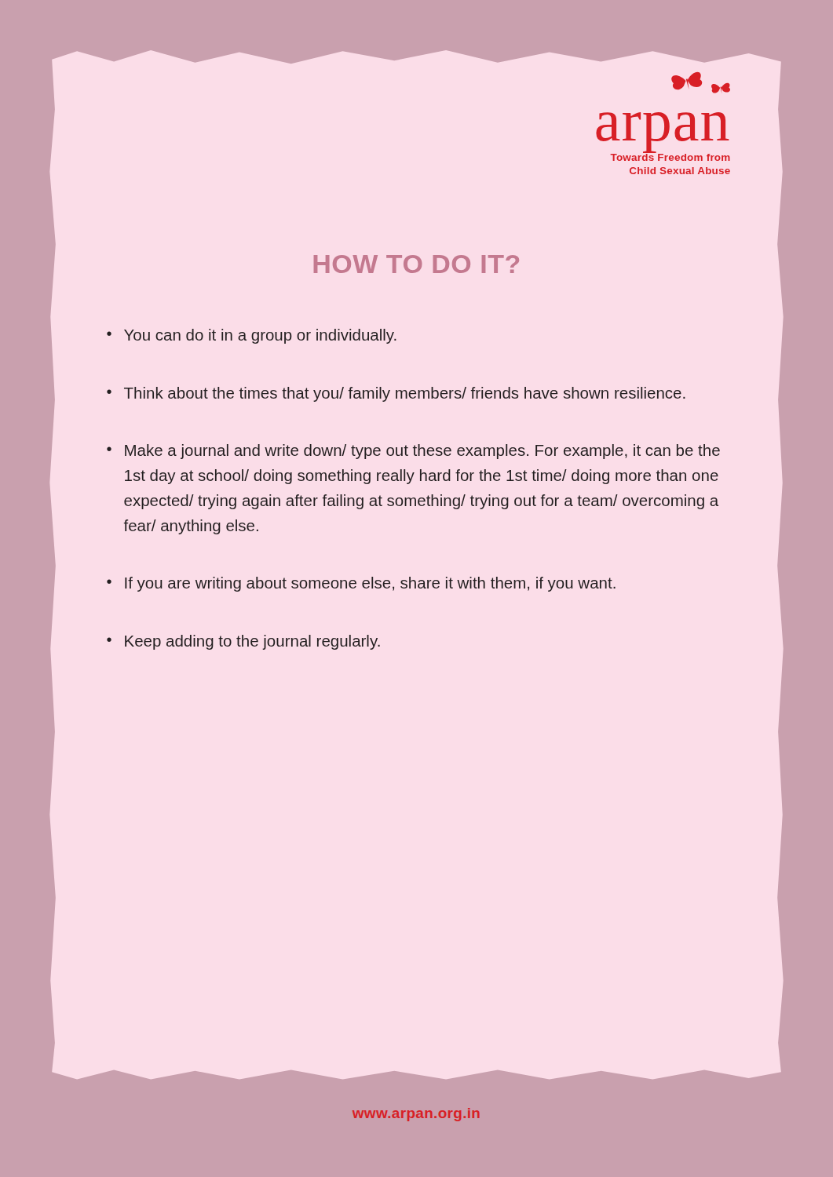arpan
Towards Freedom from
Child Sexual Abuse
How to do it?
You can do it in a group or individually.
Think about the times that you/ family members/ friends have shown resilience.
Make a journal and write down/ type out these examples. For example, it can be the 1st day at school/ doing something really hard for the 1st time/ doing more than one expected/ trying again after failing at something/ trying out for a team/ overcoming a fear/ anything else.
If you are writing about someone else, share it with them, if you want.
Keep adding to the journal regularly.
www.arpan.org.in